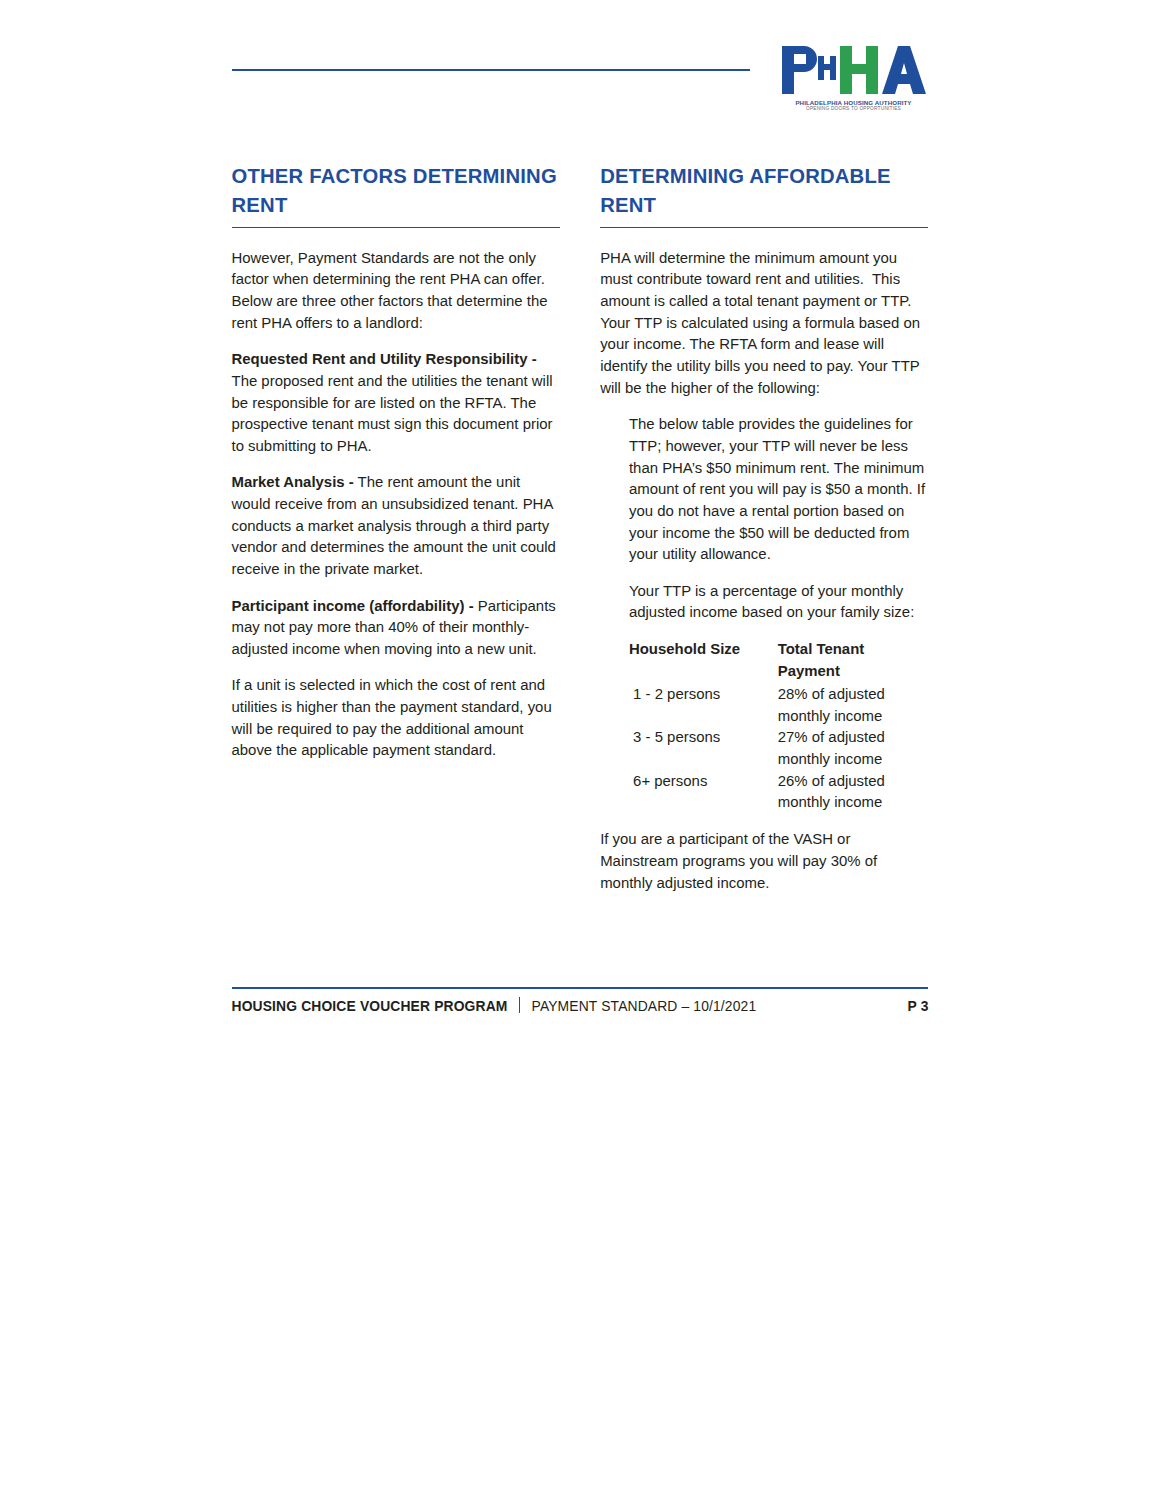PHILADELPHIA HOUSING AUTHORITY
OPENING DOORS TO OPPORTUNITIES
Other Factors Determining Rent
However, Payment Standards are not the only factor when determining the rent PHA can offer. Below are three other factors that determine the rent PHA offers to a landlord:
Requested Rent and Utility Responsibility - The proposed rent and the utilities the tenant will be responsible for are listed on the RFTA. The prospective tenant must sign this document prior to submitting to PHA.
Market Analysis - The rent amount the unit would receive from an unsubsidized tenant. PHA conducts a market analysis through a third party vendor and determines the amount the unit could receive in the private market.
Participant income (affordability) - Participants may not pay more than 40% of their monthly-adjusted income when moving into a new unit.
If a unit is selected in which the cost of rent and utilities is higher than the payment standard, you will be required to pay the additional amount above the applicable payment standard.
Determining Affordable Rent
PHA will determine the minimum amount you must contribute toward rent and utilities. This amount is called a total tenant payment or TTP. Your TTP is calculated using a formula based on your income. The RFTA form and lease will identify the utility bills you need to pay. Your TTP will be the higher of the following:
The below table provides the guidelines for TTP; however, your TTP will never be less than PHA’s $50 minimum rent. The minimum amount of rent you will pay is $50 a month. If you do not have a rental portion based on your income the $50 will be deducted from your utility allowance.
Your TTP is a percentage of your monthly adjusted income based on your family size:
Household Size
Total Tenant Payment
1 - 2 persons
28% of adjusted monthly income
3 - 5 persons
27% of adjusted monthly income
6+ persons
26% of adjusted monthly income
If you are a participant of the VASH or Mainstream programs you will pay 30% of monthly adjusted income.
HOUSING CHOICE VOUCHER PROGRAM PAYMENT STANDARD – 10/1/2021 P 3